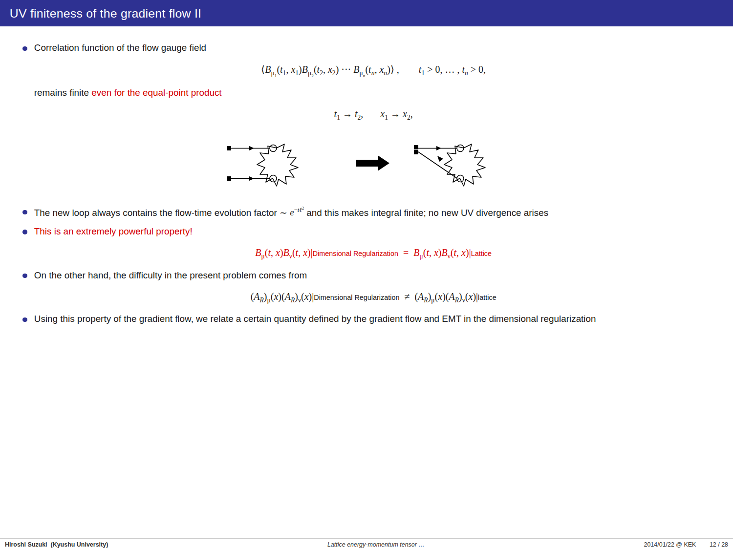UV finiteness of the gradient flow II
Correlation function of the flow gauge field
⟨Bμ1(t1, x1)Bμ2(t2, x2) ··· Bμn(tn, xn)⟩ , t1 > 0, … , tn > 0,
remains finite even for the equal-point product
t1 → t2, x1 → x2,
The new loop always contains the flow-time evolution factor ∼ e−tℓ2 and this makes integral finite; no new UV divergence arises
This is an extremely powerful property!
Bμ(t, x)Bν(t, x)|Dimensional Regularization = Bμ(t, x)Bν(t, x)|Lattice
On the other hand, the difficulty in the present problem comes from
(AR)μ(x)(AR)ν(x)|Dimensional Regularization ≠ (AR)μ(x)(AR)ν(x)|lattice
Using this property of the gradient flow, we relate a certain quantity defined by the gradient flow and EMT in the dimensional regularization
Hiroshi Suzuki (Kyushu University) Lattice energy-momentum tensor … 2014/01/22 @ KEK 12 / 28